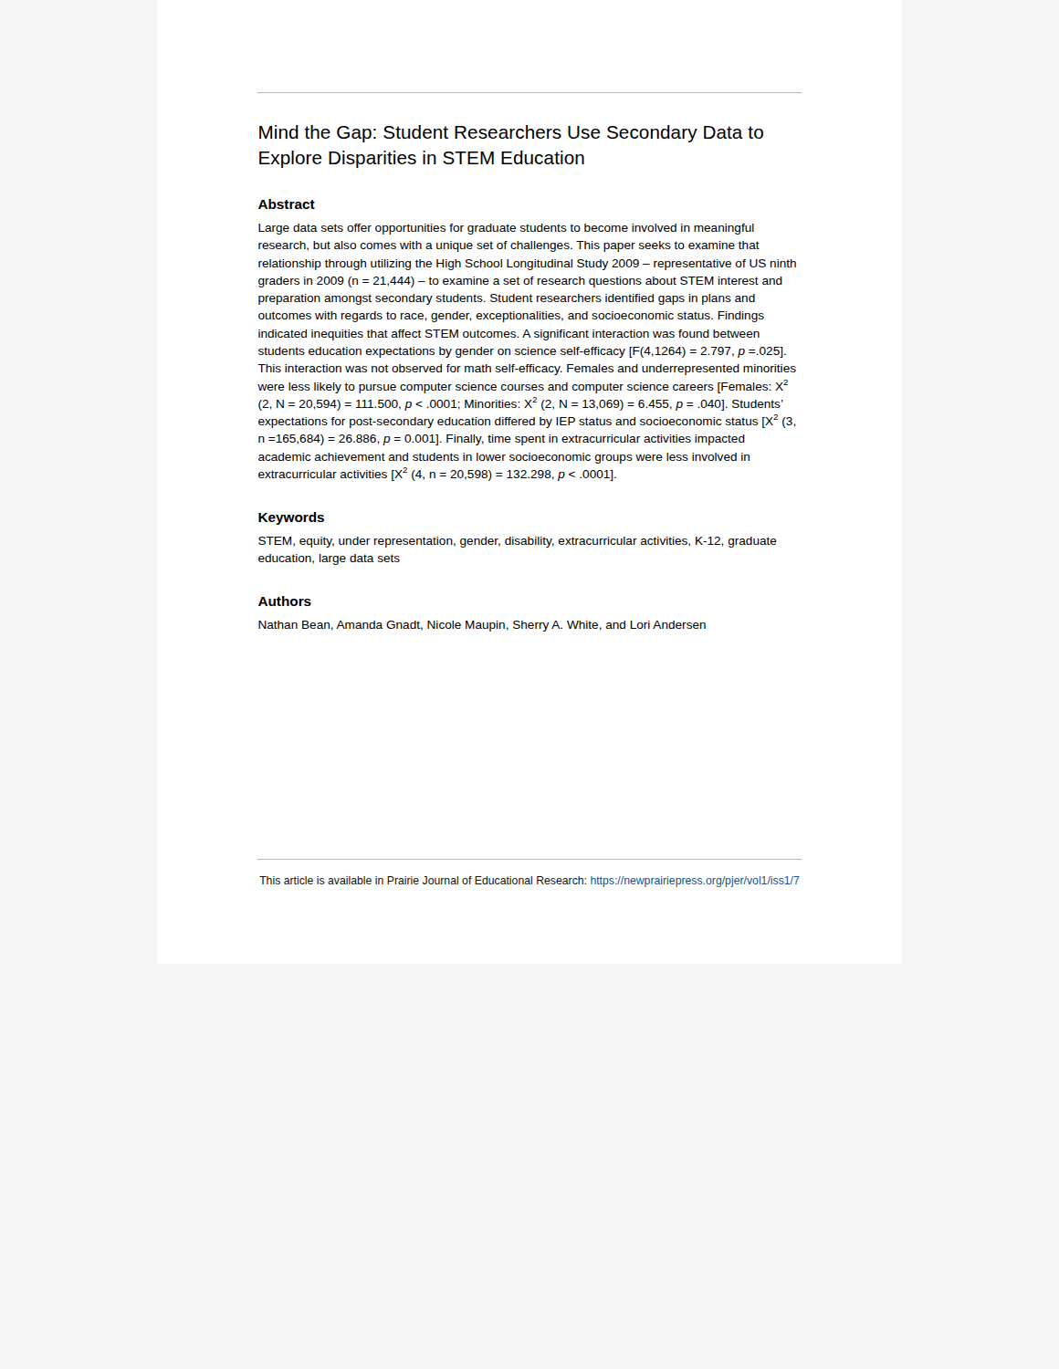Mind the Gap: Student Researchers Use Secondary Data to Explore Disparities in STEM Education
Abstract
Large data sets offer opportunities for graduate students to become involved in meaningful research, but also comes with a unique set of challenges. This paper seeks to examine that relationship through utilizing the High School Longitudinal Study 2009 – representative of US ninth graders in 2009 (n = 21,444) – to examine a set of research questions about STEM interest and preparation amongst secondary students. Student researchers identified gaps in plans and outcomes with regards to race, gender, exceptionalities, and socioeconomic status. Findings indicated inequities that affect STEM outcomes. A significant interaction was found between students education expectations by gender on science self-efficacy [F(4,1264) = 2.797, p =.025]. This interaction was not observed for math self-efficacy. Females and underrepresented minorities were less likely to pursue computer science courses and computer science careers [Females: X2 (2, N = 20,594) = 111.500, p < .0001; Minorities: X2 (2, N = 13,069) = 6.455, p = .040]. Students’ expectations for post-secondary education differed by IEP status and socioeconomic status [X2 (3, n =165,684) = 26.886, p = 0.001]. Finally, time spent in extracurricular activities impacted academic achievement and students in lower socioeconomic groups were less involved in extracurricular activities [X2 (4, n = 20,598) = 132.298, p < .0001].
Keywords
STEM, equity, under representation, gender, disability, extracurricular activities, K-12, graduate education, large data sets
Authors
Nathan Bean, Amanda Gnadt, Nicole Maupin, Sherry A. White, and Lori Andersen
This article is available in Prairie Journal of Educational Research: https://newprairiepress.org/pjer/vol1/iss1/7